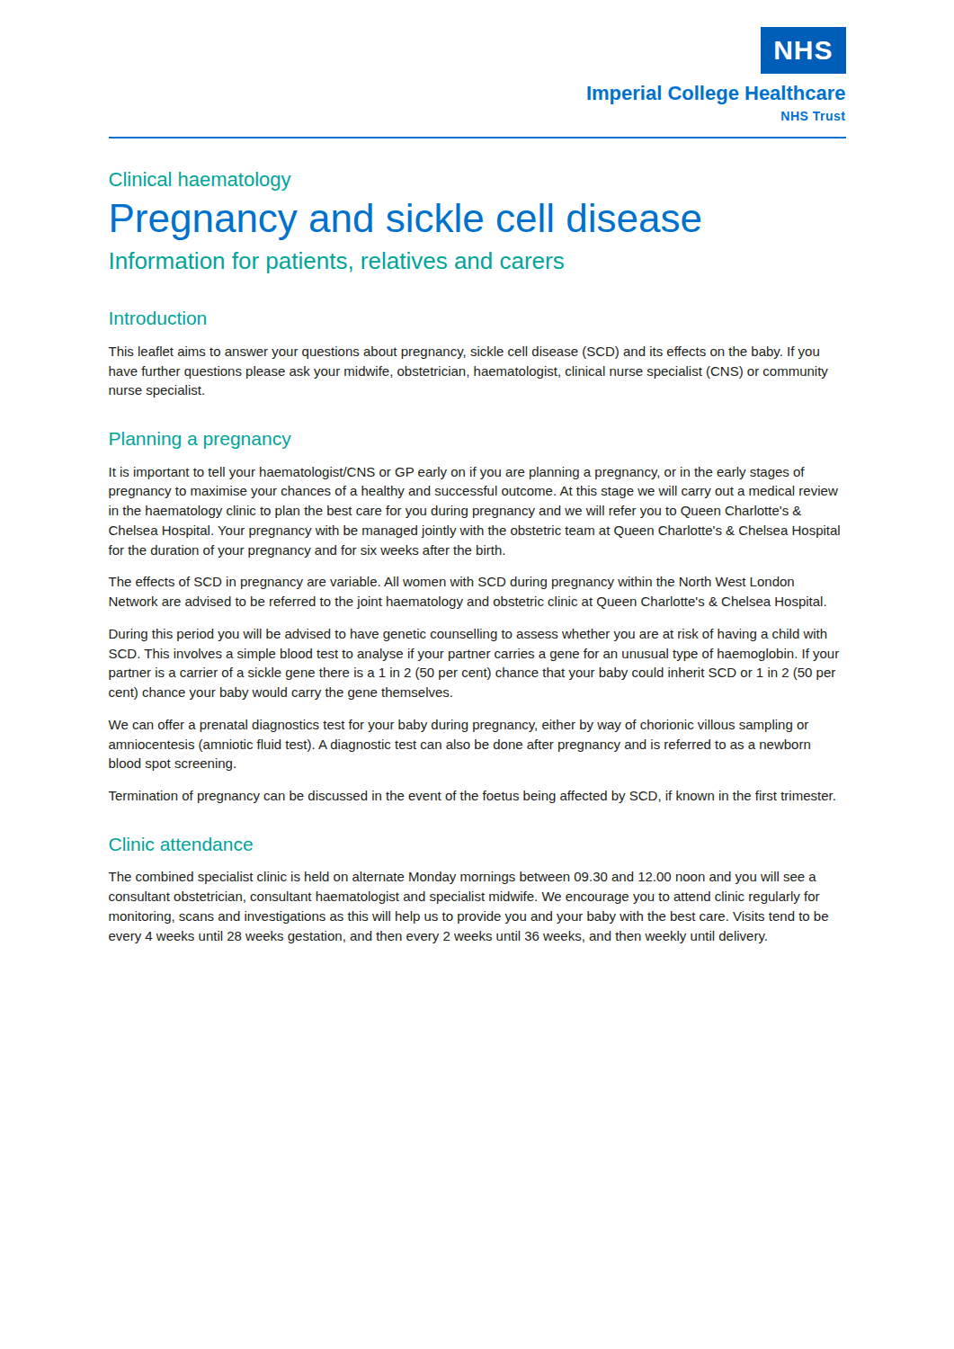NHS
Imperial College Healthcare
NHS Trust
Clinical haematology
Pregnancy and sickle cell disease
Information for patients, relatives and carers
Introduction
This leaflet aims to answer your questions about pregnancy, sickle cell disease (SCD) and its effects on the baby. If you have further questions please ask your midwife, obstetrician, haematologist, clinical nurse specialist (CNS) or community nurse specialist.
Planning a pregnancy
It is important to tell your haematologist/CNS or GP early on if you are planning a pregnancy, or in the early stages of pregnancy to maximise your chances of a healthy and successful outcome. At this stage we will carry out a medical review in the haematology clinic to plan the best care for you during pregnancy and we will refer you to Queen Charlotte's & Chelsea Hospital. Your pregnancy with be managed jointly with the obstetric team at Queen Charlotte's & Chelsea Hospital for the duration of your pregnancy and for six weeks after the birth.
The effects of SCD in pregnancy are variable. All women with SCD during pregnancy within the North West London Network are advised to be referred to the joint haematology and obstetric clinic at Queen Charlotte's & Chelsea Hospital.
During this period you will be advised to have genetic counselling to assess whether you are at risk of having a child with SCD. This involves a simple blood test to analyse if your partner carries a gene for an unusual type of haemoglobin. If your partner is a carrier of a sickle gene there is a 1 in 2 (50 per cent) chance that your baby could inherit SCD or 1 in 2 (50 per cent) chance your baby would carry the gene themselves.
We can offer a prenatal diagnostics test for your baby during pregnancy, either by way of chorionic villous sampling or amniocentesis (amniotic fluid test). A diagnostic test can also be done after pregnancy and is referred to as a newborn blood spot screening.
Termination of pregnancy can be discussed in the event of the foetus being affected by SCD, if known in the first trimester.
Clinic attendance
The combined specialist clinic is held on alternate Monday mornings between 09.30 and 12.00 noon and you will see a consultant obstetrician, consultant haematologist and specialist midwife. We encourage you to attend clinic regularly for monitoring, scans and investigations as this will help us to provide you and your baby with the best care. Visits tend to be every 4 weeks until 28 weeks gestation, and then every 2 weeks until 36 weeks, and then weekly until delivery.